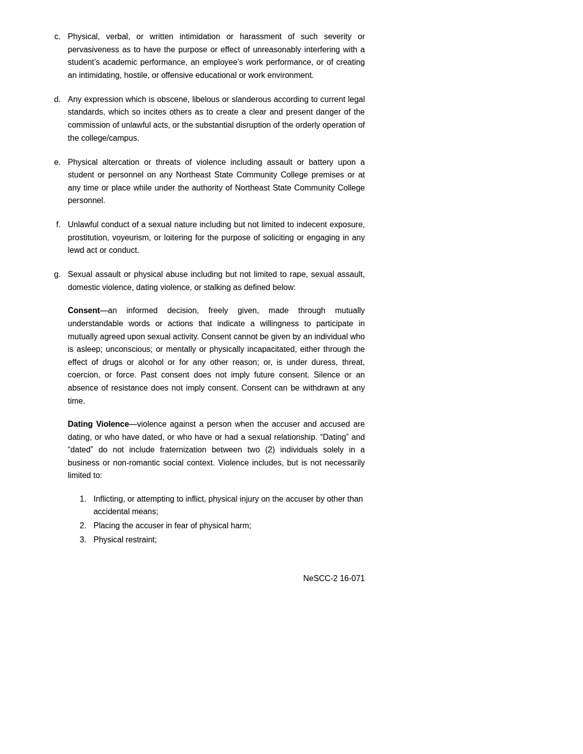Physical, verbal, or written intimidation or harassment of such severity or pervasiveness as to have the purpose or effect of unreasonably interfering with a student’s academic performance, an employee’s work performance, or of creating an intimidating, hostile, or offensive educational or work environment.
Any expression which is obscene, libelous or slanderous according to current legal standards, which so incites others as to create a clear and present danger of the commission of unlawful acts, or the substantial disruption of the orderly operation of the college/campus.
Physical altercation or threats of violence including assault or battery upon a student or personnel on any Northeast State Community College premises or at any time or place while under the authority of Northeast State Community College personnel.
Unlawful conduct of a sexual nature including but not limited to indecent exposure, prostitution, voyeurism, or loitering for the purpose of soliciting or engaging in any lewd act or conduct.
Sexual assault or physical abuse including but not limited to rape, sexual assault, domestic violence, dating violence, or stalking as defined below:
Consent—an informed decision, freely given, made through mutually understandable words or actions that indicate a willingness to participate in mutually agreed upon sexual activity. Consent cannot be given by an individual who is asleep; unconscious; or mentally or physically incapacitated, either through the effect of drugs or alcohol or for any other reason; or, is under duress, threat, coercion, or force. Past consent does not imply future consent. Silence or an absence of resistance does not imply consent. Consent can be withdrawn at any time.
Dating Violence—violence against a person when the accuser and accused are dating, or who have dated, or who have or had a sexual relationship. “Dating” and “dated” do not include fraternization between two (2) individuals solely in a business or non-romantic social context. Violence includes, but is not necessarily limited to:
Inflicting, or attempting to inflict, physical injury on the accuser by other than accidental means;
Placing the accuser in fear of physical harm;
Physical restraint;
NeSCC-2 16-071